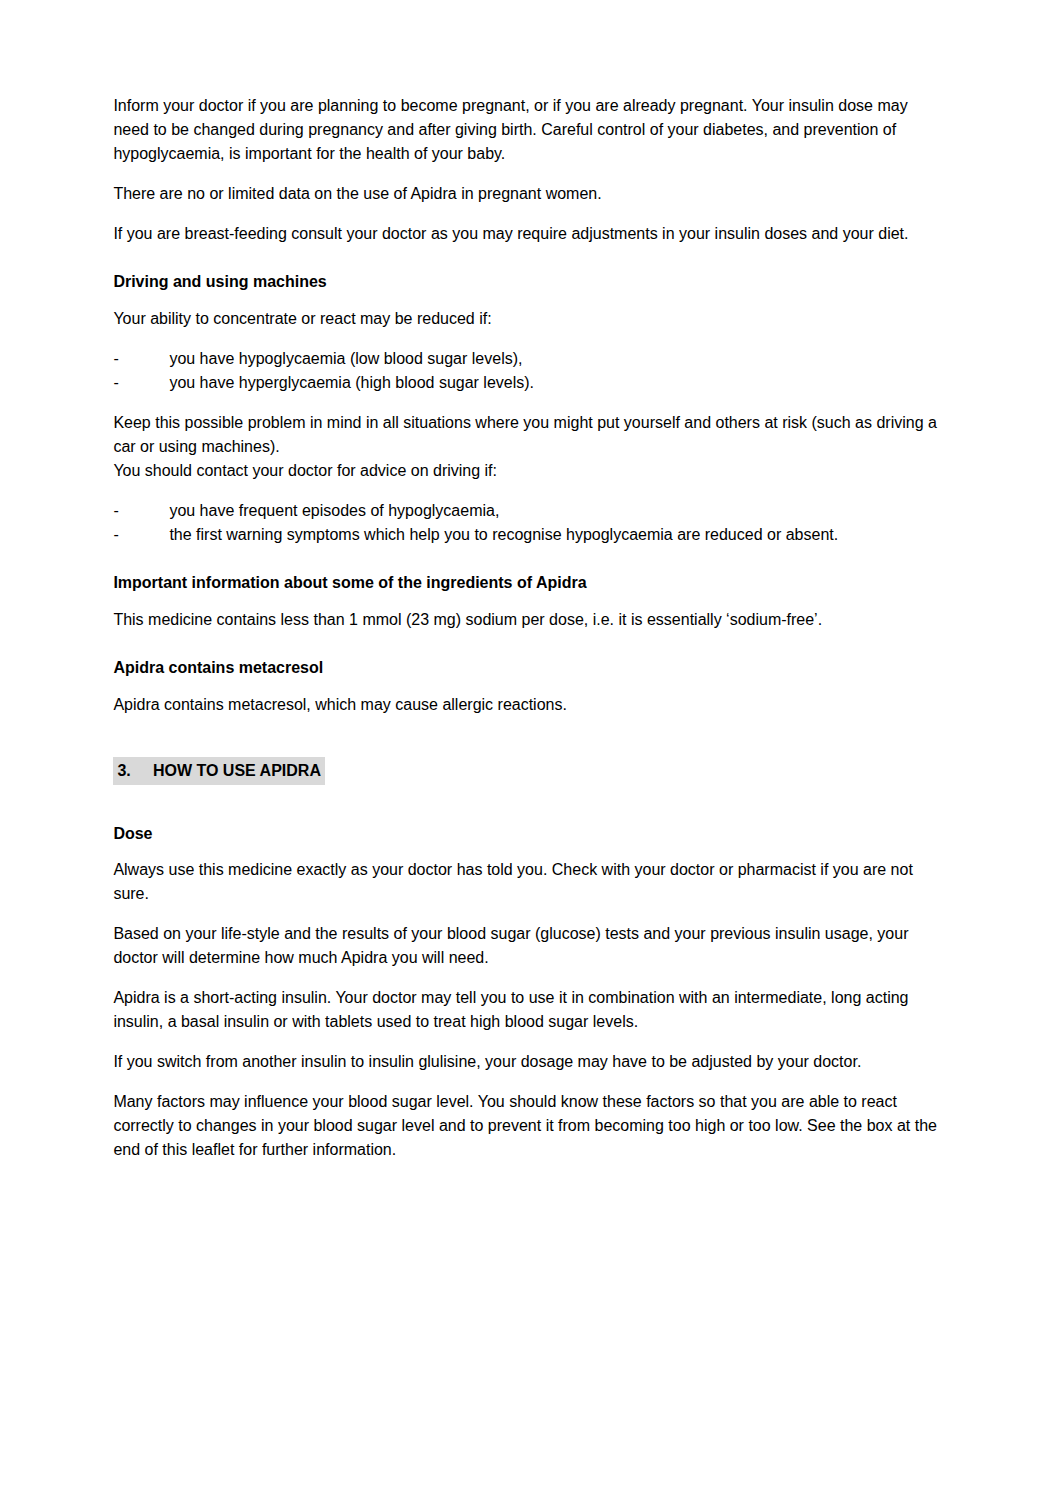Inform your doctor if you are planning to become pregnant, or if you are already pregnant. Your insulin dose may need to be changed during pregnancy and after giving birth. Careful control of your diabetes, and prevention of hypoglycaemia, is important for the health of your baby.
There are no or limited data on the use of Apidra in pregnant women.
If you are breast-feeding consult your doctor as you may require adjustments in your insulin doses and your diet.
Driving and using machines
Your ability to concentrate or react may be reduced if:
you have hypoglycaemia (low blood sugar levels),
you have hyperglycaemia (high blood sugar levels).
Keep this possible problem in mind in all situations where you might put yourself and others at risk (such as driving a car or using machines).
You should contact your doctor for advice on driving if:
you have frequent episodes of hypoglycaemia,
the first warning symptoms which help you to recognise hypoglycaemia are reduced or absent.
Important information about some of the ingredients of Apidra
This medicine contains less than 1 mmol (23 mg) sodium per dose, i.e. it is essentially ‘sodium-free’.
Apidra contains metacresol
Apidra contains metacresol, which may cause allergic reactions.
3. HOW TO USE APIDRA
Dose
Always use this medicine exactly as your doctor has told you. Check with your doctor or pharmacist if you are not sure.
Based on your life-style and the results of your blood sugar (glucose) tests and your previous insulin usage, your doctor will determine how much Apidra you will need.
Apidra is a short-acting insulin. Your doctor may tell you to use it in combination with an intermediate, long acting insulin, a basal insulin or with tablets used to treat high blood sugar levels.
If you switch from another insulin to insulin glulisine, your dosage may have to be adjusted by your doctor.
Many factors may influence your blood sugar level. You should know these factors so that you are able to react correctly to changes in your blood sugar level and to prevent it from becoming too high or too low. See the box at the end of this leaflet for further information.